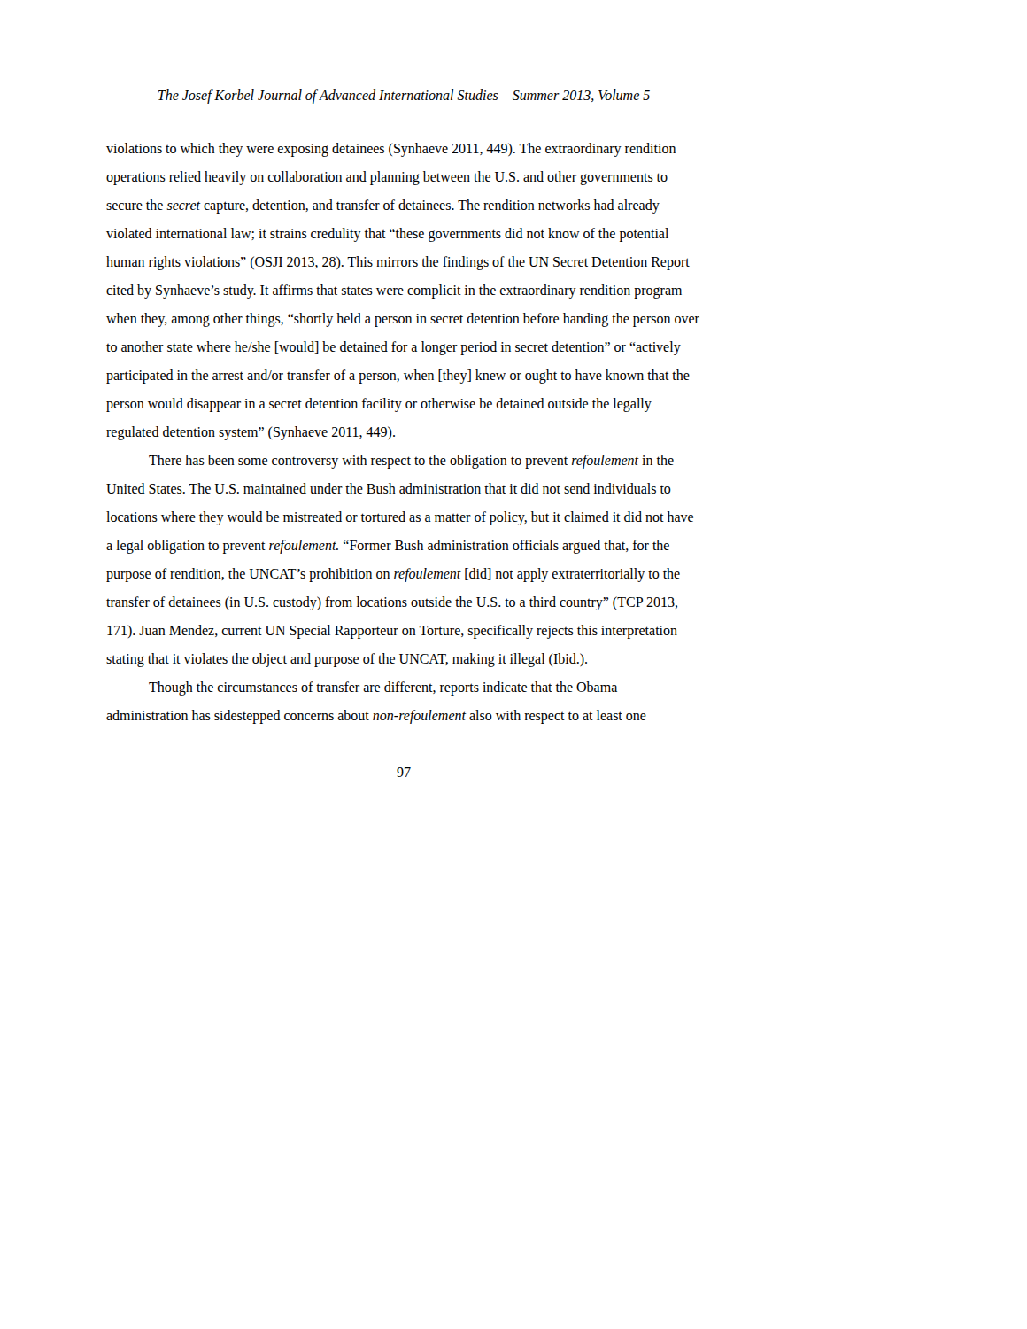The Josef Korbel Journal of Advanced International Studies – Summer 2013, Volume 5
violations to which they were exposing detainees (Synhaeve 2011, 449). The extraordinary rendition operations relied heavily on collaboration and planning between the U.S. and other governments to secure the secret capture, detention, and transfer of detainees. The rendition networks had already violated international law; it strains credulity that “these governments did not know of the potential human rights violations” (OSJI 2013, 28). This mirrors the findings of the UN Secret Detention Report cited by Synhaeve’s study. It affirms that states were complicit in the extraordinary rendition program when they, among other things, “shortly held a person in secret detention before handing the person over to another state where he/she [would] be detained for a longer period in secret detention” or “actively participated in the arrest and/or transfer of a person, when [they] knew or ought to have known that the person would disappear in a secret detention facility or otherwise be detained outside the legally regulated detention system” (Synhaeve 2011, 449).
There has been some controversy with respect to the obligation to prevent refoulement in the United States. The U.S. maintained under the Bush administration that it did not send individuals to locations where they would be mistreated or tortured as a matter of policy, but it claimed it did not have a legal obligation to prevent refoulement. “Former Bush administration officials argued that, for the purpose of rendition, the UNCAT’s prohibition on refoulement [did] not apply extraterritorially to the transfer of detainees (in U.S. custody) from locations outside the U.S. to a third country” (TCP 2013, 171). Juan Mendez, current UN Special Rapporteur on Torture, specifically rejects this interpretation stating that it violates the object and purpose of the UNCAT, making it illegal (Ibid.).
Though the circumstances of transfer are different, reports indicate that the Obama administration has sidestepped concerns about non-refoulement also with respect to at least one
97